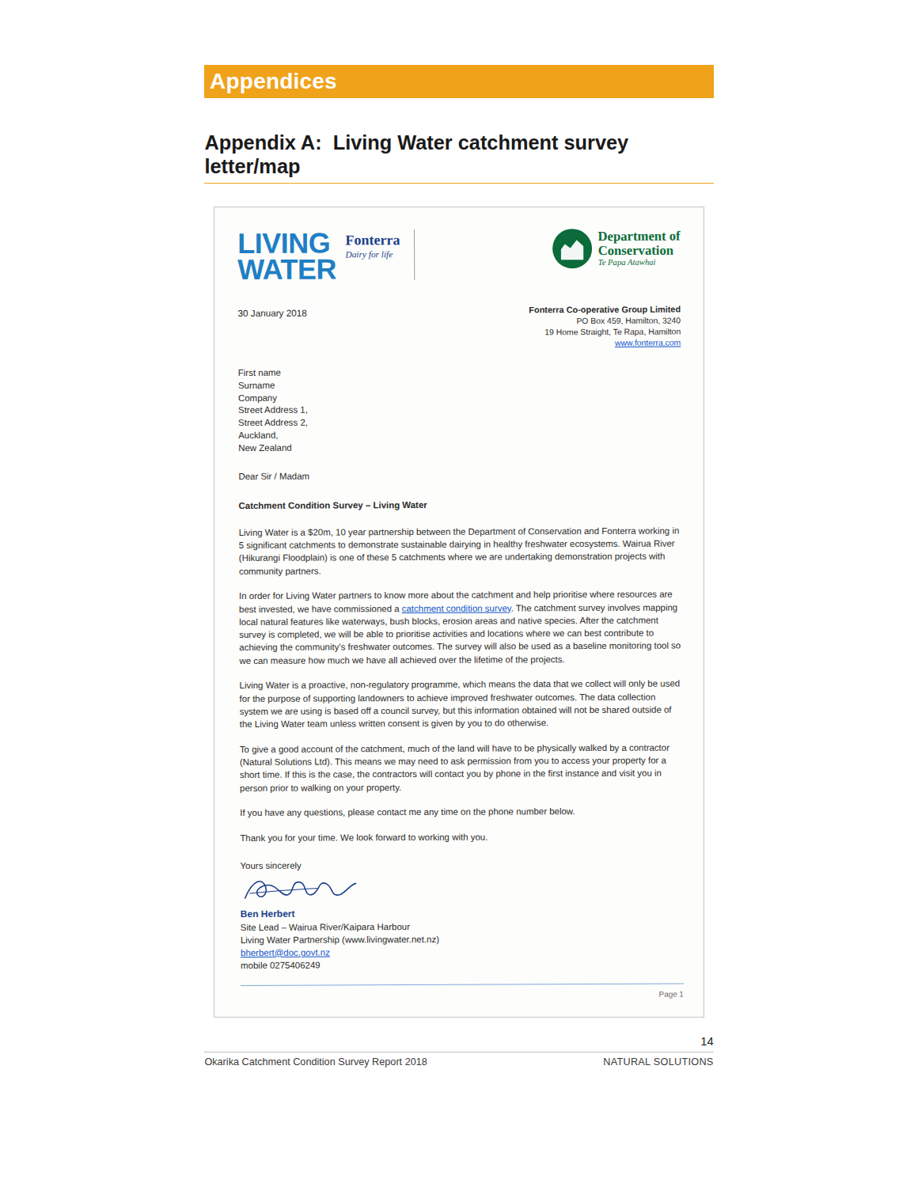Appendices
Appendix A: Living Water catchment survey letter/map
LIVINGWATER
Fonterra Dairy for life
Department of Conservation Te Papa Atawhai
30 January 2018
Fonterra Co-operative Group Limited
PO Box 459, Hamilton, 3240
19 Home Straight, Te Rapa, Hamilton
www.fonterra.com
First name
Surname
Company
Street Address 1,
Street Address 2,
Auckland,
New Zealand
Dear Sir / Madam
Catchment Condition Survey – Living Water
Living Water is a $20m, 10 year partnership between the Department of Conservation and Fonterra working in 5 significant catchments to demonstrate sustainable dairying in healthy freshwater ecosystems. Wairua River (Hikurangi Floodplain) is one of these 5 catchments where we are undertaking demonstration projects with community partners.
In order for Living Water partners to know more about the catchment and help prioritise where resources are best invested, we have commissioned a catchment condition survey. The catchment survey involves mapping local natural features like waterways, bush blocks, erosion areas and native species. After the catchment survey is completed, we will be able to prioritise activities and locations where we can best contribute to achieving the community’s freshwater outcomes. The survey will also be used as a baseline monitoring tool so we can measure how much we have all achieved over the lifetime of the projects.
Living Water is a proactive, non-regulatory programme, which means the data that we collect will only be used for the purpose of supporting landowners to achieve improved freshwater outcomes. The data collection system we are using is based off a council survey, but this information obtained will not be shared outside of the Living Water team unless written consent is given by you to do otherwise.
To give a good account of the catchment, much of the land will have to be physically walked by a contractor (Natural Solutions Ltd). This means we may need to ask permission from you to access your property for a short time. If this is the case, the contractors will contact you by phone in the first instance and visit you in person prior to walking on your property.
If you have any questions, please contact me any time on the phone number below.
Thank you for your time. We look forward to working with you.
Yours sincerely
Ben Herbert
Site Lead – Wairua River/Kaipara Harbour
Living Water Partnership (www.livingwater.net.nz)
bherbert@doc.govt.nz
mobile 0275406249
Page 1
14
Okarika Catchment Condition Survey Report 2018 NATURAL SOLUTIONS